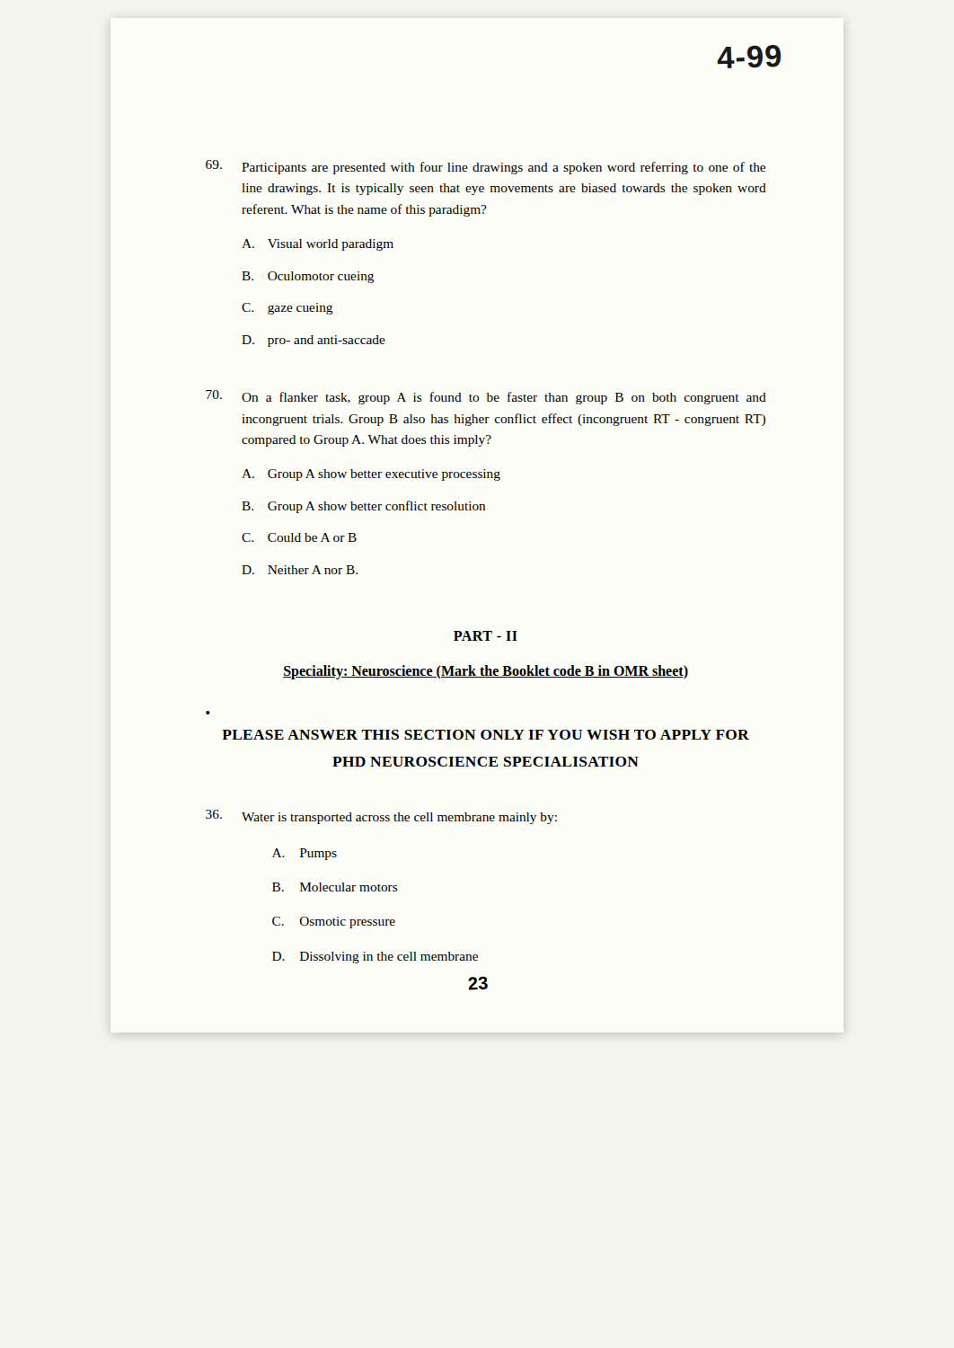4‑99
69.
Participants are presented with four line drawings and a spoken word referring to one of the line drawings. It is typically seen that eye movements are biased towards the spoken word referent. What is the name of this paradigm?
A. Visual world paradigm
B. Oculomotor cueing
C. gaze cueing
D. pro- and anti-saccade
70.
On a flanker task, group A is found to be faster than group B on both congruent and incongruent trials. Group B also has higher conflict effect (incongruent RT - congruent RT) compared to Group A. What does this imply?
A. Group A show better executive processing
B. Group A show better conflict resolution
C. Could be A or B
D. Neither A nor B.
PART - II
Speciality: Neuroscience (Mark the Booklet code B in OMR sheet)
•
PLEASE ANSWER THIS SECTION ONLY IF YOU WISH TO APPLY FOR
PHD NEUROSCIENCE SPECIALISATION
36.
Water is transported across the cell membrane mainly by:
A. Pumps
B. Molecular motors
C. Osmotic pressure
D. Dissolving in the cell membrane
23